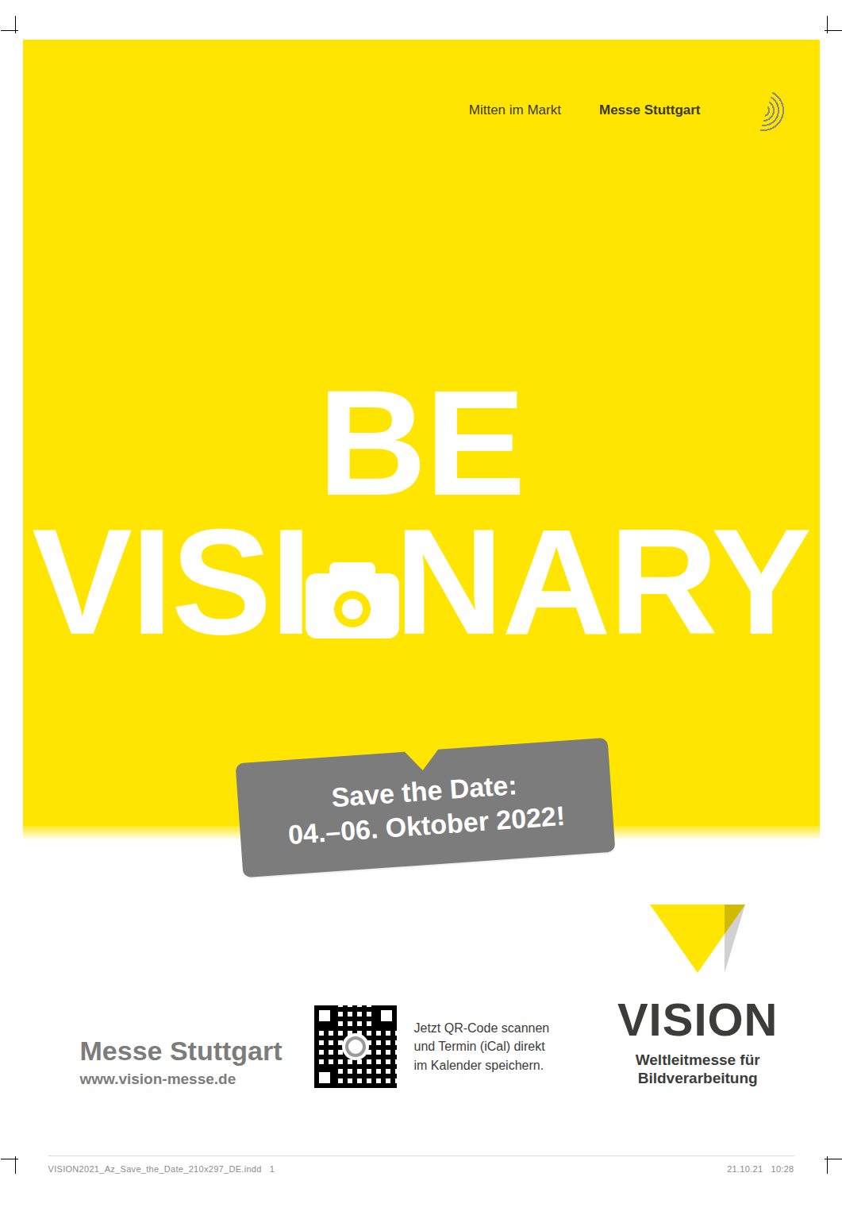Mitten im Markt Messe Stuttgart
BE VISI NARY
Save the Date:
04.–06. Oktober 2022!
Messe Stuttgart
www.vision-messe.de
Jetzt QR-Code scannen
und Termin (iCal) direkt
im Kalender speichern.
VISION
Weltleitmesse für
Bildverarbeitung
VISION2021_Az_Save_the_Date_210x297_DE.indd 1 21.10.21 10:28